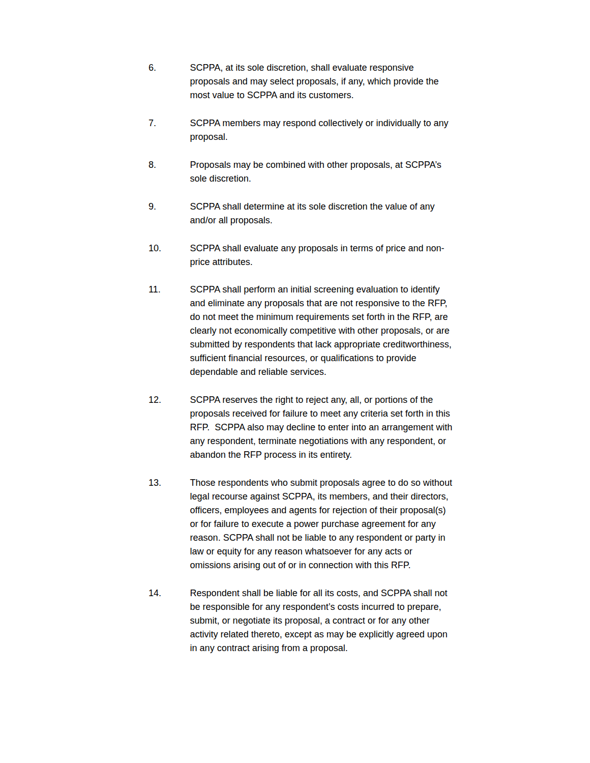SCPPA, at its sole discretion, shall evaluate responsive proposals and may select proposals, if any, which provide the most value to SCPPA and its customers.
SCPPA members may respond collectively or individually to any proposal.
Proposals may be combined with other proposals, at SCPPA’s sole discretion.
SCPPA shall determine at its sole discretion the value of any and/or all proposals.
SCPPA shall evaluate any proposals in terms of price and non-price attributes.
SCPPA shall perform an initial screening evaluation to identify and eliminate any proposals that are not responsive to the RFP, do not meet the minimum requirements set forth in the RFP, are clearly not economically competitive with other proposals, or are submitted by respondents that lack appropriate creditworthiness, sufficient financial resources, or qualifications to provide dependable and reliable services.
SCPPA reserves the right to reject any, all, or portions of the proposals received for failure to meet any criteria set forth in this RFP. SCPPA also may decline to enter into an arrangement with any respondent, terminate negotiations with any respondent, or abandon the RFP process in its entirety.
Those respondents who submit proposals agree to do so without legal recourse against SCPPA, its members, and their directors, officers, employees and agents for rejection of their proposal(s) or for failure to execute a power purchase agreement for any reason. SCPPA shall not be liable to any respondent or party in law or equity for any reason whatsoever for any acts or omissions arising out of or in connection with this RFP.
Respondent shall be liable for all its costs, and SCPPA shall not be responsible for any respondent’s costs incurred to prepare, submit, or negotiate its proposal, a contract or for any other activity related thereto, except as may be explicitly agreed upon in any contract arising from a proposal.